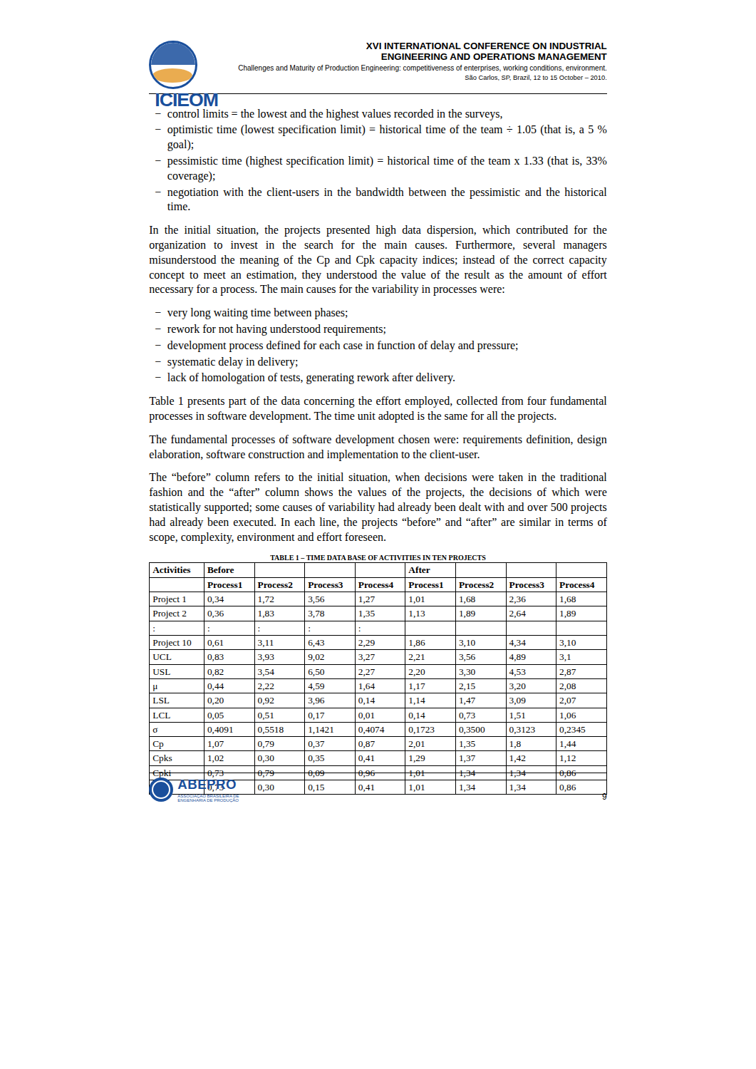ICIEOM
XVI INTERNATIONAL CONFERENCE ON INDUSTRIAL
ENGINEERING AND OPERATIONS MANAGEMENT
Challenges and Maturity of Production Engineering: competitiveness of enterprises, working conditions, environment.
São Carlos, SP, Brazil, 12 to 15 October – 2010.
control limits = the lowest and the highest values recorded in the surveys,
optimistic time (lowest specification limit) = historical time of the team ÷ 1.05 (that is, a 5 % goal);
pessimistic time (highest specification limit) = historical time of the team x 1.33 (that is, 33% coverage);
negotiation with the client-users in the bandwidth between the pessimistic and the historical time.
In the initial situation, the projects presented high data dispersion, which contributed for the organization to invest in the search for the main causes. Furthermore, several managers misunderstood the meaning of the Cp and Cpk capacity indices; instead of the correct capacity concept to meet an estimation, they understood the value of the result as the amount of effort necessary for a process. The main causes for the variability in processes were:
very long waiting time between phases;
rework for not having understood requirements;
development process defined for each case in function of delay and pressure;
systematic delay in delivery;
lack of homologation of tests, generating rework after delivery.
Table 1 presents part of the data concerning the effort employed, collected from four fundamental processes in software development. The time unit adopted is the same for all the projects.
The fundamental processes of software development chosen were: requirements definition, design elaboration, software construction and implementation to the client-user.
The “before” column refers to the initial situation, when decisions were taken in the traditional fashion and the “after” column shows the values of the projects, the decisions of which were statistically supported; some causes of variability had already been dealt with and over 500 projects had already been executed. In each line, the projects “before” and “after” are similar in terms of scope, complexity, environment and effort foreseen.
TABLE 1 – TIME DATA BASE OF ACTIVITIES IN TEN PROJECTS
| Activities | Before | | | | After | | | |
| --- | --- | --- | --- | --- | --- | --- | --- | --- |
| | Process1 | Process2 | Process3 | Process4 | Process1 | Process2 | Process3 | Process4 |
| Project 1 | 0,34 | 1,72 | 3,56 | 1,27 | 1,01 | 1,68 | 2,36 | 1,68 |
| Project 2 | 0,36 | 1,83 | 3,78 | 1,35 | 1,13 | 1,89 | 2,64 | 1,89 |
| : | : | : | : | : | | | | |
| Project 10 | 0,61 | 3,11 | 6,43 | 2,29 | 1,86 | 3,10 | 4,34 | 3,10 |
| UCL | 0,83 | 3,93 | 9,02 | 3,27 | 2,21 | 3,56 | 4,89 | 3,1 |
| USL | 0,82 | 3,54 | 6,50 | 2,27 | 2,20 | 3,30 | 4,53 | 2,87 |
| μ | 0,44 | 2,22 | 4,59 | 1,64 | 1,17 | 2,15 | 3,20 | 2,08 |
| LSL | 0,20 | 0,92 | 3,96 | 0,14 | 1,14 | 1,47 | 3,09 | 2,07 |
| LCL | 0,05 | 0,51 | 0,17 | 0,01 | 0,14 | 0,73 | 1,51 | 1,06 |
| σ | 0,4091 | 0,5518 | 1,1421 | 0,4074 | 0,1723 | 0,3500 | 0,3123 | 0,2345 |
| Cp | 1,07 | 0,79 | 0,37 | 0,87 | 2,01 | 1,35 | 1,8 | 1,44 |
| Cpks | 1,02 | 0,30 | 0,35 | 0,41 | 1,29 | 1,37 | 1,42 | 1,12 |
| Cpki | 0,73 | 0,79 | 0,09 | 0,96 | 1,01 | 1,34 | 1,34 | 0,86 |
| Cpk | 0,73 | 0,30 | 0,15 | 0,41 | 1,01 | 1,34 | 1,34 | 0,86 |
ABEPRO
ASSOCIAÇÃO BRASILEIRA DE
ENGENHARIA DE PRODUÇÃO
9